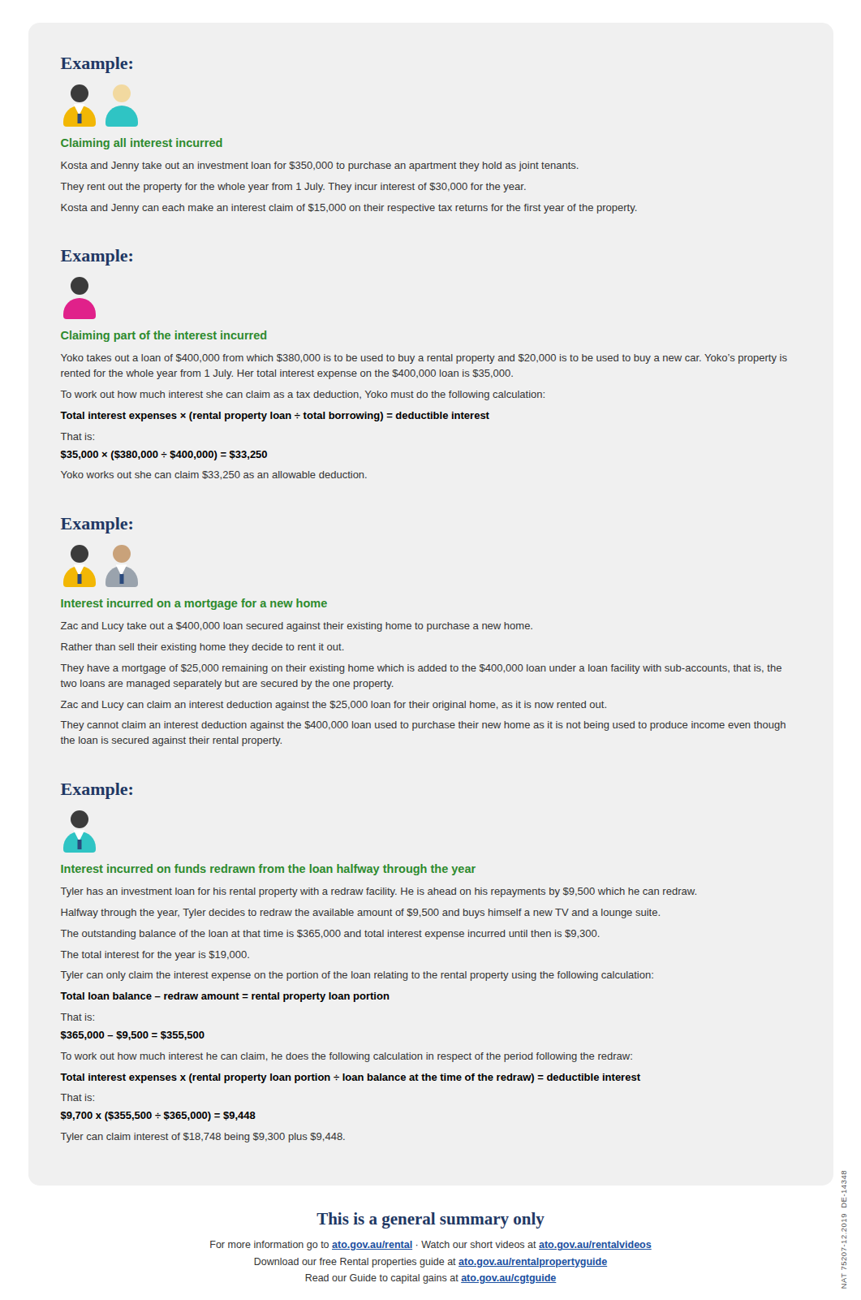Example:
Claiming all interest incurred
Kosta and Jenny take out an investment loan for $350,000 to purchase an apartment they hold as joint tenants.
They rent out the property for the whole year from 1 July. They incur interest of $30,000 for the year.
Kosta and Jenny can each make an interest claim of $15,000 on their respective tax returns for the first year of the property.
Example:
Claiming part of the interest incurred
Yoko takes out a loan of $400,000 from which $380,000 is to be used to buy a rental property and $20,000 is to be used to buy a new car. Yoko’s property is rented for the whole year from 1 July. Her total interest expense on the $400,000 loan is $35,000.
To work out how much interest she can claim as a tax deduction, Yoko must do the following calculation:
Total interest expenses × (rental property loan ÷ total borrowing) = deductible interest
That is:
$35,000 × ($380,000 ÷ $400,000) = $33,250
Yoko works out she can claim $33,250 as an allowable deduction.
Example:
Interest incurred on a mortgage for a new home
Zac and Lucy take out a $400,000 loan secured against their existing home to purchase a new home.
Rather than sell their existing home they decide to rent it out.
They have a mortgage of $25,000 remaining on their existing home which is added to the $400,000 loan under a loan facility with sub-accounts, that is, the two loans are managed separately but are secured by the one property.
Zac and Lucy can claim an interest deduction against the $25,000 loan for their original home, as it is now rented out.
They cannot claim an interest deduction against the $400,000 loan used to purchase their new home as it is not being used to produce income even though the loan is secured against their rental property.
Example:
Interest incurred on funds redrawn from the loan halfway through the year
Tyler has an investment loan for his rental property with a redraw facility. He is ahead on his repayments by $9,500 which he can redraw.
Halfway through the year, Tyler decides to redraw the available amount of $9,500 and buys himself a new TV and a lounge suite.
The outstanding balance of the loan at that time is $365,000 and total interest expense incurred until then is $9,300.
The total interest for the year is $19,000.
Tyler can only claim the interest expense on the portion of the loan relating to the rental property using the following calculation:
Total loan balance – redraw amount = rental property loan portion
That is:
$365,000 – $9,500 = $355,500
To work out how much interest he can claim, he does the following calculation in respect of the period following the redraw:
Total interest expenses x (rental property loan portion ÷ loan balance at the time of the redraw) = deductible interest
That is:
$9,700 x ($355,500 ÷ $365,000) = $9,448
Tyler can claim interest of $18,748 being $9,300 plus $9,448.
This is a general summary only
For more information go to ato.gov.au/rental · Watch our short videos at ato.gov.au/rentalvideos
Download our free Rental properties guide at ato.gov.au/rentalpropertyguide
Read our Guide to capital gains at ato.gov.au/cgtguide
NAT 75207-12.2019 DE-14348